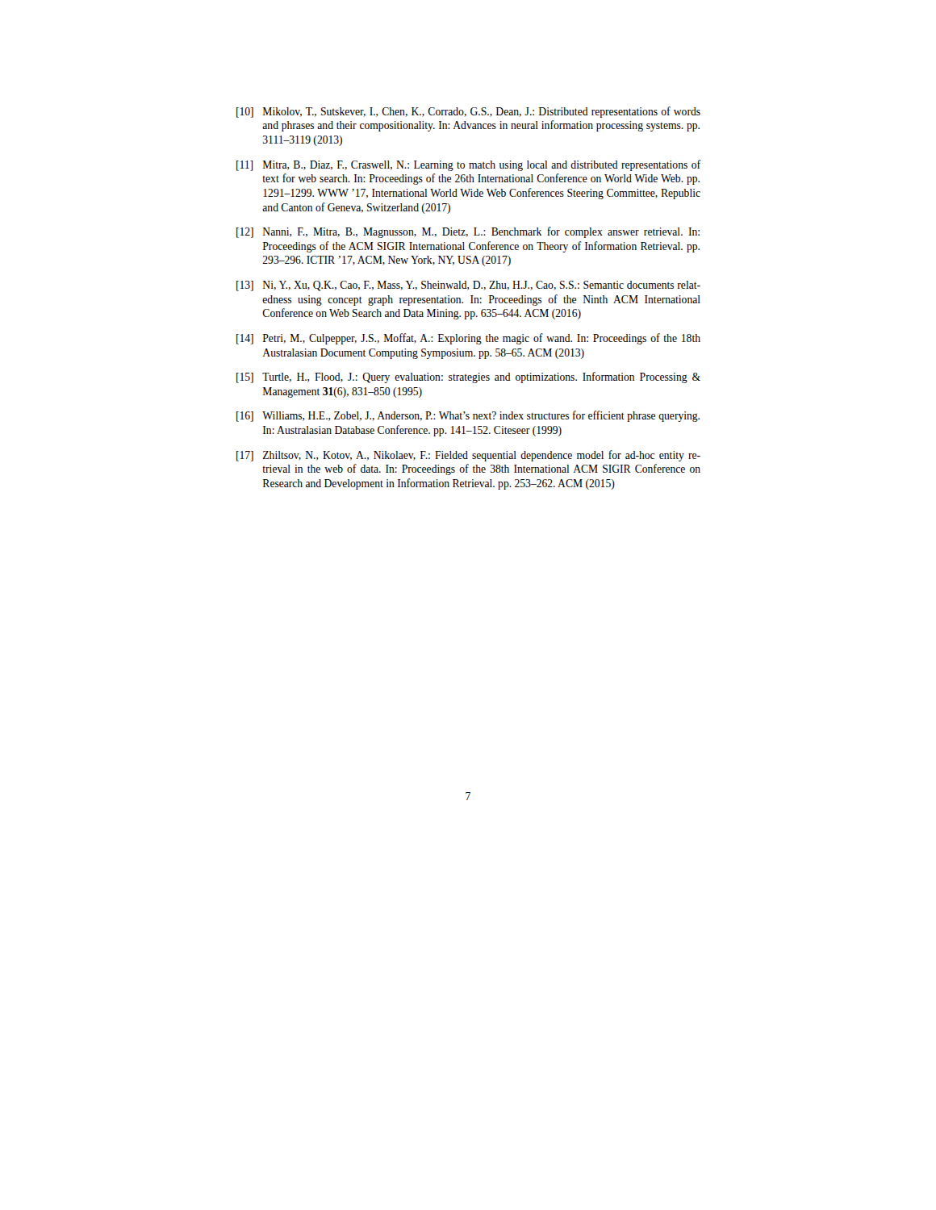[10] Mikolov, T., Sutskever, I., Chen, K., Corrado, G.S., Dean, J.: Distributed representations of words and phrases and their compositionality. In: Advances in neural information processing systems. pp. 3111–3119 (2013)
[11] Mitra, B., Diaz, F., Craswell, N.: Learning to match using local and distributed representations of text for web search. In: Proceedings of the 26th International Conference on World Wide Web. pp. 1291–1299. WWW ’17, International World Wide Web Conferences Steering Committee, Republic and Canton of Geneva, Switzerland (2017)
[12] Nanni, F., Mitra, B., Magnusson, M., Dietz, L.: Benchmark for complex answer retrieval. In: Proceedings of the ACM SIGIR International Conference on Theory of Information Retrieval. pp. 293–296. ICTIR ’17, ACM, New York, NY, USA (2017)
[13] Ni, Y., Xu, Q.K., Cao, F., Mass, Y., Sheinwald, D., Zhu, H.J., Cao, S.S.: Semantic documents relatedness using concept graph representation. In: Proceedings of the Ninth ACM International Conference on Web Search and Data Mining. pp. 635–644. ACM (2016)
[14] Petri, M., Culpepper, J.S., Moffat, A.: Exploring the magic of wand. In: Proceedings of the 18th Australasian Document Computing Symposium. pp. 58–65. ACM (2013)
[15] Turtle, H., Flood, J.: Query evaluation: strategies and optimizations. Information Processing & Management 31(6), 831–850 (1995)
[16] Williams, H.E., Zobel, J., Anderson, P.: What’s next? index structures for efficient phrase querying. In: Australasian Database Conference. pp. 141–152. Citeseer (1999)
[17] Zhiltsov, N., Kotov, A., Nikolaev, F.: Fielded sequential dependence model for ad-hoc entity retrieval in the web of data. In: Proceedings of the 38th International ACM SIGIR Conference on Research and Development in Information Retrieval. pp. 253–262. ACM (2015)
7